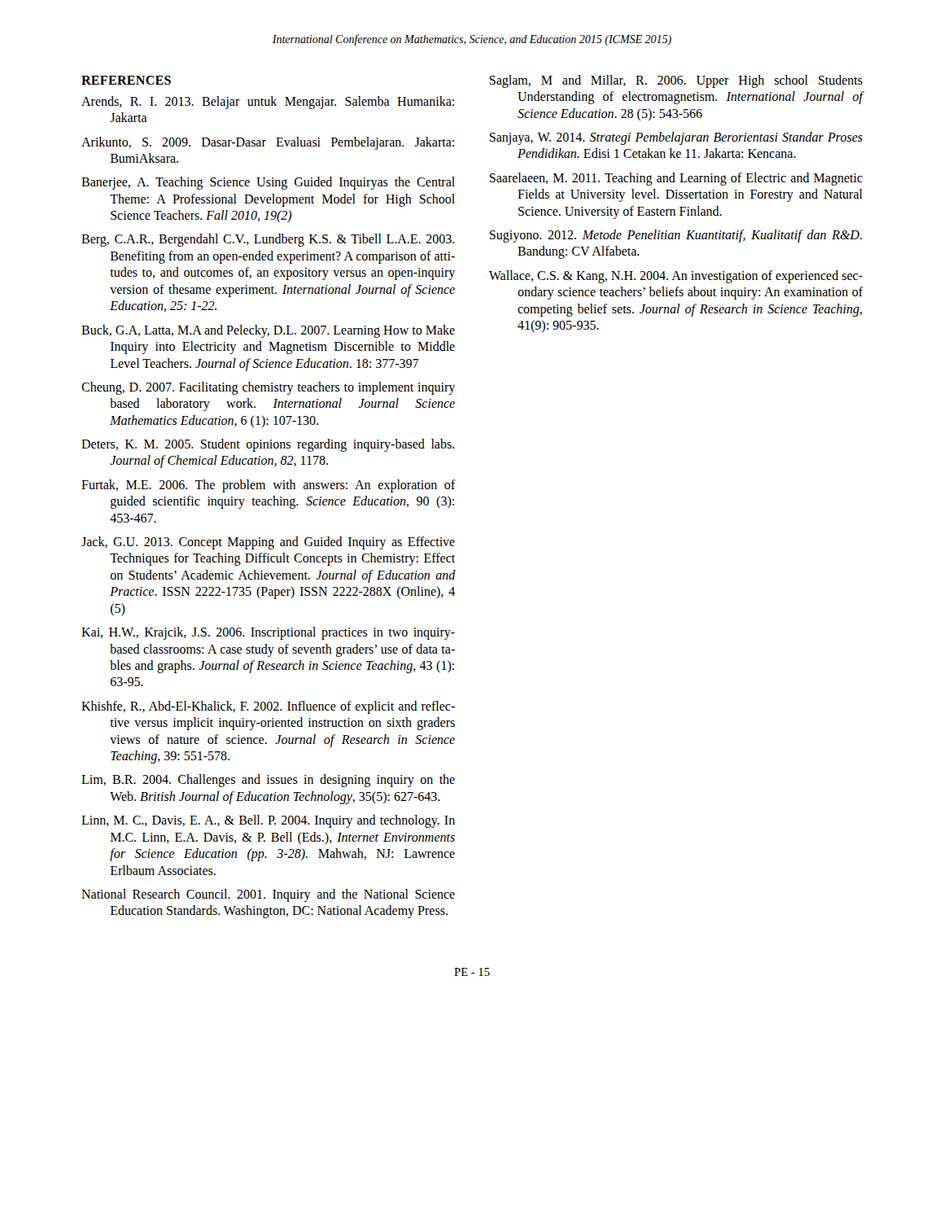International Conference on Mathematics, Science, and Education 2015 (ICMSE 2015)
References
Arends, R. I. 2013. Belajar untuk Mengajar. Salemba Humanika: Jakarta
Arikunto, S. 2009. Dasar-Dasar Evaluasi Pembelajaran. Jakarta: BumiAksara.
Banerjee, A. Teaching Science Using Guided Inquiryas the Central Theme: A Professional Development Model for High School Science Teachers. Fall 2010, 19(2)
Berg, C.A.R., Bergendahl C.V., Lundberg K.S. & Tibell L.A.E. 2003. Benefiting from an open-ended experiment? A comparison of attitudes to, and outcomes of, an expository versus an open-inquiry version of thesame experiment. International Journal of Science Education, 25: 1-22.
Buck, G.A, Latta, M.A and Pelecky, D.L. 2007. Learning How to Make Inquiry into Electricity and Magnetism Discernible to Middle Level Teachers. Journal of Science Education. 18: 377-397
Cheung, D. 2007. Facilitating chemistry teachers to implement inquiry based laboratory work. International Journal Science Mathematics Education, 6 (1): 107-130.
Deters, K. M. 2005. Student opinions regarding inquiry-based labs. Journal of Chemical Education, 82, 1178.
Furtak, M.E. 2006. The problem with answers: An exploration of guided scientific inquiry teaching. Science Education, 90 (3): 453-467.
Jack, G.U. 2013. Concept Mapping and Guided Inquiry as Effective Techniques for Teaching Difficult Concepts in Chemistry: Effect on Students’ Academic Achievement. Journal of Education and Practice. ISSN 2222-1735 (Paper) ISSN 2222-288X (Online), 4 (5)
Kai, H.W., Krajcik, J.S. 2006. Inscriptional practices in two inquiry-based classrooms: A case study of seventh graders’ use of data tables and graphs. Journal of Research in Science Teaching, 43 (1): 63-95.
Khishfe, R., Abd-El-Khalick, F. 2002. Influence of explicit and reflective versus implicit inquiry-oriented instruction on sixth graders views of nature of science. Journal of Research in Science Teaching, 39: 551-578.
Lim, B.R. 2004. Challenges and issues in designing inquiry on the Web. British Journal of Education Technology, 35(5): 627-643.
Linn, M. C., Davis, E. A., & Bell. P. 2004. Inquiry and technology. In M.C. Linn, E.A. Davis, & P. Bell (Eds.), Internet Environments for Science Education (pp. 3-28). Mahwah, NJ: Lawrence Erlbaum Associates.
National Research Council. 2001. Inquiry and the National Science Education Standards. Washington, DC: National Academy Press.
Saglam, M and Millar, R. 2006. Upper High school Students Understanding of electromagnetism. International Journal of Science Education. 28 (5): 543-566
Sanjaya, W. 2014. Strategi Pembelajaran Berorientasi Standar Proses Pendidikan. Edisi 1 Cetakan ke 11. Jakarta: Kencana.
Saarelaeen, M. 2011. Teaching and Learning of Electric and Magnetic Fields at University level. Dissertation in Forestry and Natural Science. University of Eastern Finland.
Sugiyono. 2012. Metode Penelitian Kuantitatif, Kualitatif dan R&D. Bandung: CV Alfabeta.
Wallace, C.S. & Kang, N.H. 2004. An investigation of experienced secondary science teachers’ beliefs about inquiry: An examination of competing belief sets. Journal of Research in Science Teaching, 41(9): 905-935.
PE - 15